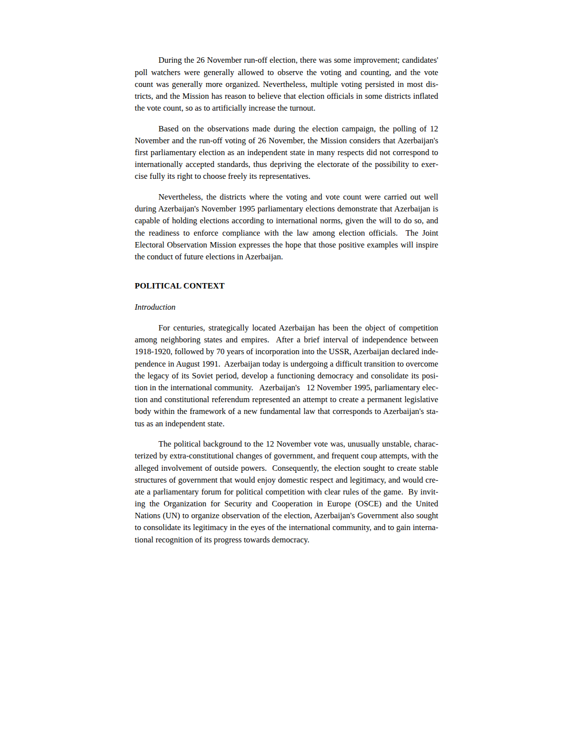During the 26 November run-off election, there was some improvement; candidates' poll watchers were generally allowed to observe the voting and counting, and the vote count was generally more organized. Nevertheless, multiple voting persisted in most districts, and the Mission has reason to believe that election officials in some districts inflated the vote count, so as to artificially increase the turnout.
Based on the observations made during the election campaign, the polling of 12 November and the run-off voting of 26 November, the Mission considers that Azerbaijan's first parliamentary election as an independent state in many respects did not correspond to internationally accepted standards, thus depriving the electorate of the possibility to exercise fully its right to choose freely its representatives.
Nevertheless, the districts where the voting and vote count were carried out well during Azerbaijan's November 1995 parliamentary elections demonstrate that Azerbaijan is capable of holding elections according to international norms, given the will to do so, and the readiness to enforce compliance with the law among election officials. The Joint Electoral Observation Mission expresses the hope that those positive examples will inspire the conduct of future elections in Azerbaijan.
POLITICAL CONTEXT
Introduction
For centuries, strategically located Azerbaijan has been the object of competition among neighboring states and empires. After a brief interval of independence between 1918-1920, followed by 70 years of incorporation into the USSR, Azerbaijan declared independence in August 1991. Azerbaijan today is undergoing a difficult transition to overcome the legacy of its Soviet period, develop a functioning democracy and consolidate its position in the international community. Azerbaijan's 12 November 1995, parliamentary election and constitutional referendum represented an attempt to create a permanent legislative body within the framework of a new fundamental law that corresponds to Azerbaijan's status as an independent state.
The political background to the 12 November vote was, unusually unstable, characterized by extra-constitutional changes of government, and frequent coup attempts, with the alleged involvement of outside powers. Consequently, the election sought to create stable structures of government that would enjoy domestic respect and legitimacy, and would create a parliamentary forum for political competition with clear rules of the game. By inviting the Organization for Security and Cooperation in Europe (OSCE) and the United Nations (UN) to organize observation of the election, Azerbaijan's Government also sought to consolidate its legitimacy in the eyes of the international community, and to gain international recognition of its progress towards democracy.